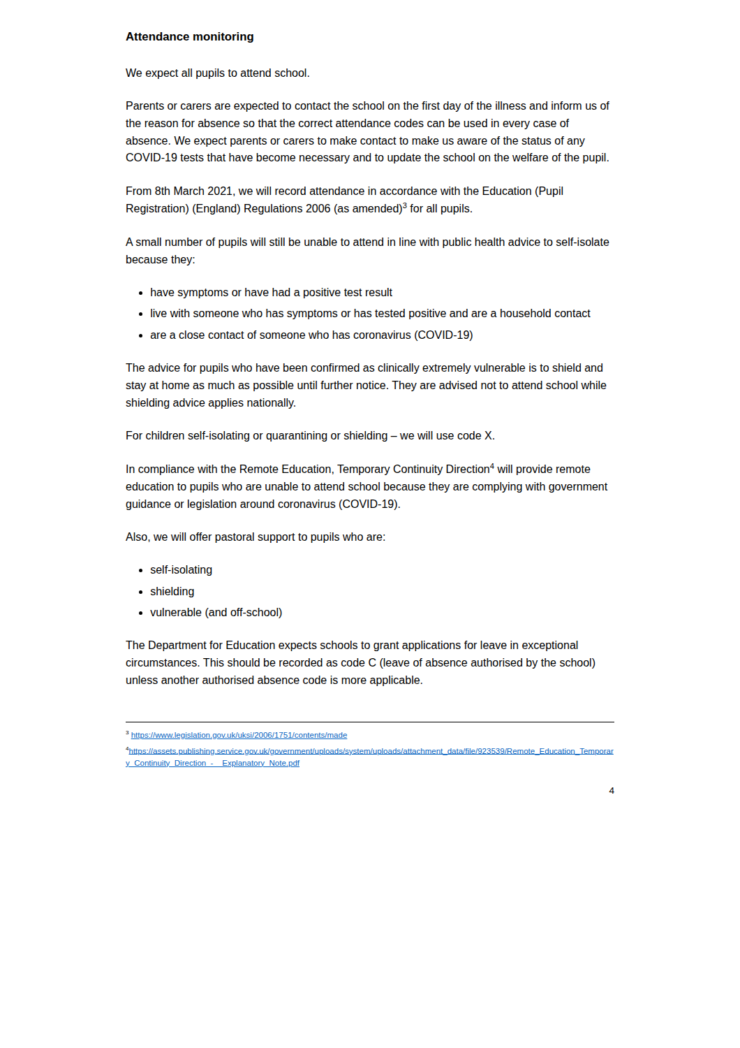Attendance monitoring
We expect all pupils to attend school.
Parents or carers are expected to contact the school on the first day of the illness and inform us of the reason for absence so that the correct attendance codes can be used in every case of absence. We expect parents or carers to make contact to make us aware of the status of any COVID-19 tests that have become necessary and to update the school on the welfare of the pupil.
From 8th March 2021, we will record attendance in accordance with the Education (Pupil Registration) (England) Regulations 2006 (as amended)3 for all pupils.
A small number of pupils will still be unable to attend in line with public health advice to self-isolate because they:
have symptoms or have had a positive test result
live with someone who has symptoms or has tested positive and are a household contact
are a close contact of someone who has coronavirus (COVID-19)
The advice for pupils who have been confirmed as clinically extremely vulnerable is to shield and stay at home as much as possible until further notice. They are advised not to attend school while shielding advice applies nationally.
For children self-isolating or quarantining or shielding – we will use code X.
In compliance with the Remote Education, Temporary Continuity Direction4 will provide remote education to pupils who are unable to attend school because they are complying with government guidance or legislation around coronavirus (COVID-19).
Also, we will offer pastoral support to pupils who are:
self-isolating
shielding
vulnerable (and off-school)
The Department for Education expects schools to grant applications for leave in exceptional circumstances. This should be recorded as code C (leave of absence authorised by the school) unless another authorised absence code is more applicable.
3 https://www.legislation.gov.uk/uksi/2006/1751/contents/made
4https://assets.publishing.service.gov.uk/government/uploads/system/uploads/attachment_data/file/923539/Remote_Education_Temporary_Continuity_Direction_-__Explanatory_Note.pdf
4